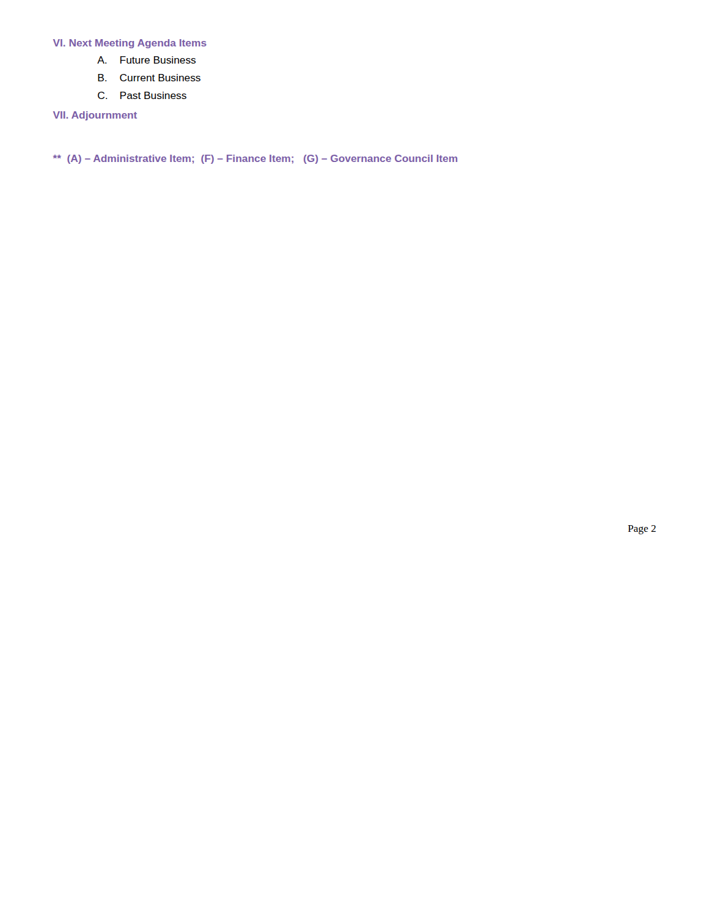VI. Next Meeting Agenda Items
A. Future Business
B. Current Business
C. Past Business
VII. Adjournment
** (A) – Administrative Item; (F) – Finance Item; (G) – Governance Council Item
Page 2